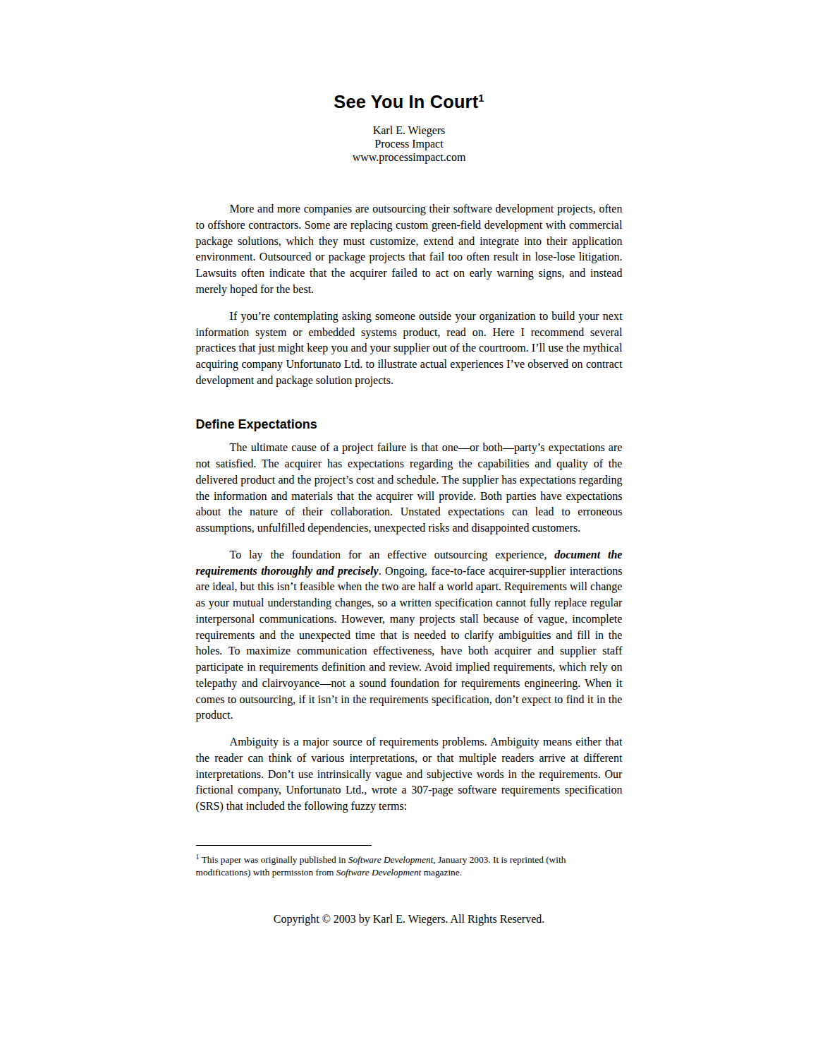See You In Court1
Karl E. Wiegers
Process Impact
www.processimpact.com
More and more companies are outsourcing their software development projects, often to offshore contractors. Some are replacing custom green-field development with commercial package solutions, which they must customize, extend and integrate into their application environment. Outsourced or package projects that fail too often result in lose-lose litigation. Lawsuits often indicate that the acquirer failed to act on early warning signs, and instead merely hoped for the best.
If you’re contemplating asking someone outside your organization to build your next information system or embedded systems product, read on. Here I recommend several practices that just might keep you and your supplier out of the courtroom. I’ll use the mythical acquiring company Unfortunato Ltd. to illustrate actual experiences I’ve observed on contract development and package solution projects.
Define Expectations
The ultimate cause of a project failure is that one—or both—party’s expectations are not satisfied. The acquirer has expectations regarding the capabilities and quality of the delivered product and the project’s cost and schedule. The supplier has expectations regarding the information and materials that the acquirer will provide. Both parties have expectations about the nature of their collaboration. Unstated expectations can lead to erroneous assumptions, unfulfilled dependencies, unexpected risks and disappointed customers.
To lay the foundation for an effective outsourcing experience, document the requirements thoroughly and precisely. Ongoing, face-to-face acquirer-supplier interactions are ideal, but this isn’t feasible when the two are half a world apart. Requirements will change as your mutual understanding changes, so a written specification cannot fully replace regular interpersonal communications. However, many projects stall because of vague, incomplete requirements and the unexpected time that is needed to clarify ambiguities and fill in the holes. To maximize communication effectiveness, have both acquirer and supplier staff participate in requirements definition and review. Avoid implied requirements, which rely on telepathy and clairvoyance—not a sound foundation for requirements engineering. When it comes to outsourcing, if it isn’t in the requirements specification, don’t expect to find it in the product.
Ambiguity is a major source of requirements problems. Ambiguity means either that the reader can think of various interpretations, or that multiple readers arrive at different interpretations. Don’t use intrinsically vague and subjective words in the requirements. Our fictional company, Unfortunato Ltd., wrote a 307-page software requirements specification (SRS) that included the following fuzzy terms:
1 This paper was originally published in Software Development, January 2003. It is reprinted (with modifications) with permission from Software Development magazine.
Copyright © 2003 by Karl E. Wiegers. All Rights Reserved.